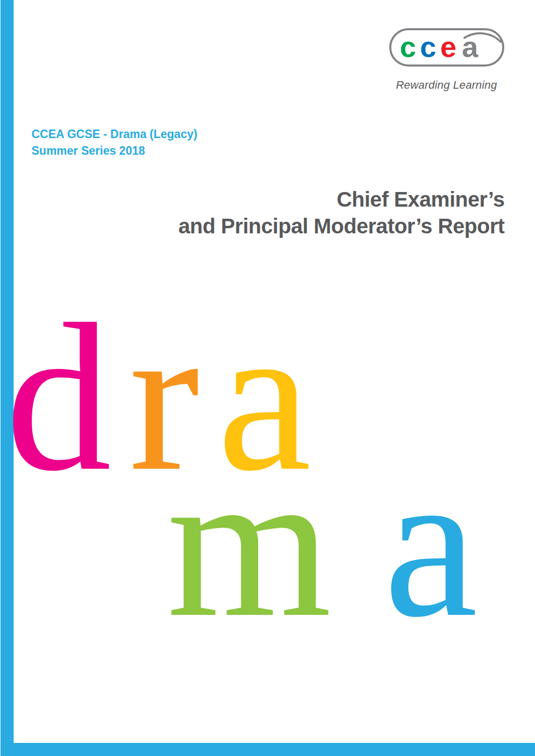c c e a
Rewarding Learning
CCEA GCSE - Drama (Legacy)
Summer Series 2018
Chief Examiner’s
and Principal Moderator’s Report
d r a m a